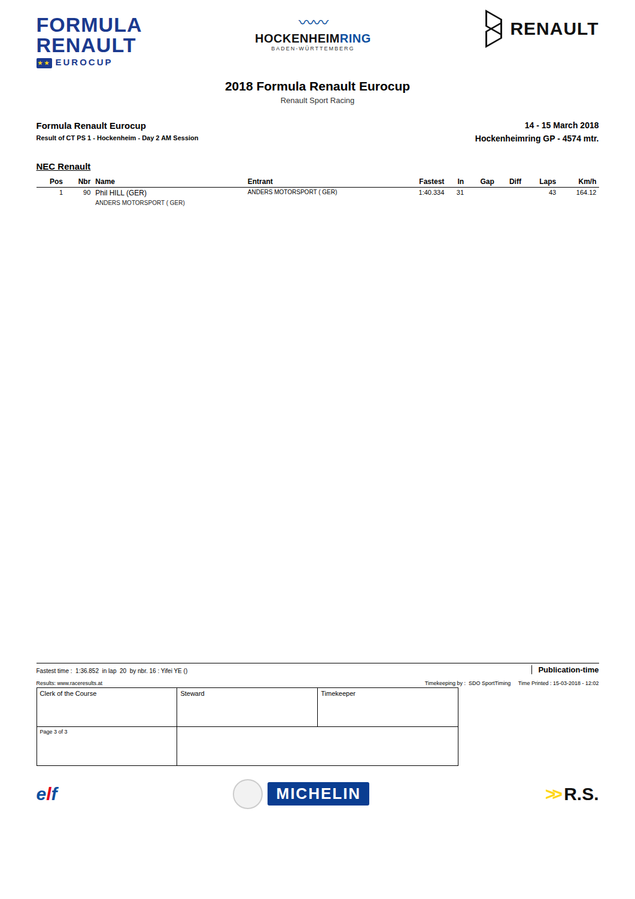FORMULA
RENAULT
★★EUROCUP
〰〰
HOCKENHEIMRING
BADEN-WÜRTTEMBERG
RENAULT
2018 Formula Renault Eurocup
Renault Sport Racing
Formula Renault Eurocup
Result of CT PS 1 - Hockenheim - Day 2 AM Session
14 - 15 March 2018
Hockenheimring GP - 4574 mtr.
NEC Renault
| Pos | Nbr | Name | Entrant | Fastest | In | Gap | Diff | Laps | Km/h |
| --- | --- | --- | --- | --- | --- | --- | --- | --- | --- |
| 1 | 90 | Phil HILL (GER) | ANDERS MOTORSPORT ( GER) | 1:40.334 | 31 | | | 43 | 164.12 |
| | | ANDERS MOTORSPORT ( GER) | | | | | | | |
Fastest time : 1:36.852 in lap 20 by nbr. 16 : Yifei YE ()
Publication-time
Results: www.raceresults.at
Timekeeping by : SDO SportTiming Time Printed : 15-03-2018 - 12:02
| Clerk of the Course | Steward | Timekeeper | |
| Page 3 of 3 | | |
elf
MICHELIN
>>
R.S.